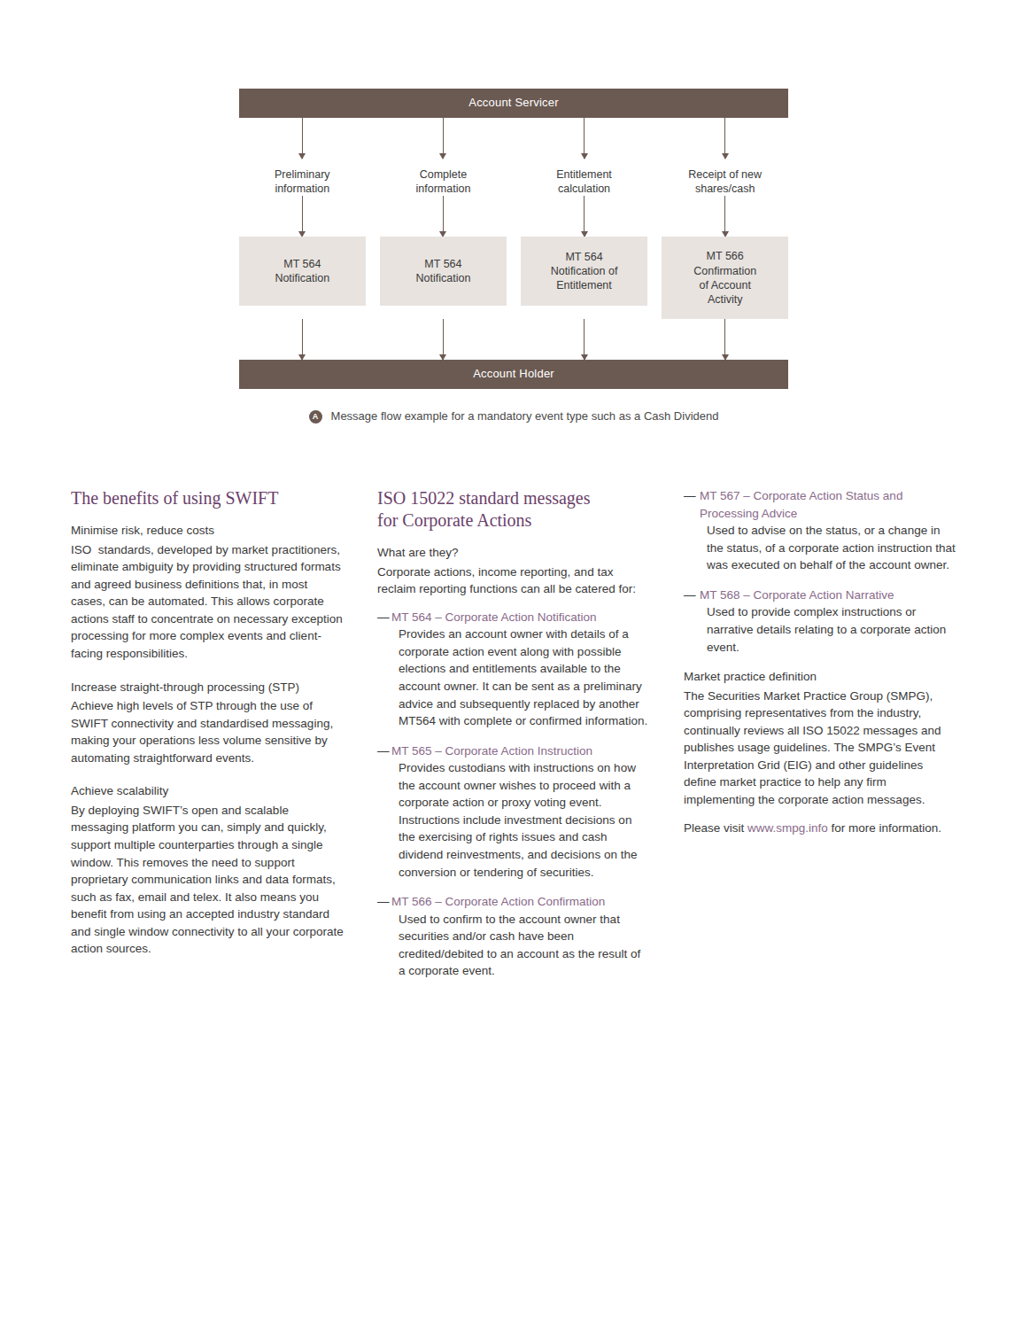Account Servicer
Preliminary
information
Complete
information
Entitlement
calculation
Receipt of new
shares/cash
MT 564
Notification
MT 564
Notification
MT 564
Notification of
Entitlement
MT 566
Confirmation
of Account
Activity
Account Holder
A Message flow example for a mandatory event type such as a Cash Dividend
The benefits of using SWIFT
Minimise risk, reduce costs
ISO standards, developed by market practitioners, eliminate ambiguity by providing structured formats and agreed business definitions that, in most cases, can be automated. This allows corporate actions staff to concentrate on necessary exception processing for more complex events and client-facing responsibilities.
Increase straight-through processing (STP)
Achieve high levels of STP through the use of SWIFT connectivity and standardised messaging, making your operations less volume sensitive by automating straightforward events.
Achieve scalability
By deploying SWIFT’s open and scalable messaging platform you can, simply and quickly, support multiple counterparties through a single window. This removes the need to support proprietary communication links and data formats, such as fax, email and telex. It also means you benefit from using an accepted industry standard and single window connectivity to all your corporate action sources.
ISO 15022 standard messages
for Corporate Actions
What are they?
Corporate actions, income reporting, and tax reclaim reporting functions can all be catered for:
MT 564 – Corporate Action Notification Provides an account owner with details of a corporate action event along with possible elections and entitlements available to the account owner. It can be sent as a preliminary advice and subsequently replaced by another MT564 with complete or confirmed information.
MT 565 – Corporate Action Instruction Provides custodians with instructions on how the account owner wishes to proceed with a corporate action or proxy voting event. Instructions include investment decisions on the exercising of rights issues and cash dividend reinvestments, and decisions on the conversion or tendering of securities.
MT 566 – Corporate Action Confirmation Used to confirm to the account owner that securities and/or cash have been credited/debited to an account as the result of a corporate event.
MT 567 – Corporate Action Status and Processing Advice Used to advise on the status, or a change in the status, of a corporate action instruction that was executed on behalf of the account owner.
MT 568 – Corporate Action Narrative Used to provide complex instructions or narrative details relating to a corporate action event.
Market practice definition
The Securities Market Practice Group (SMPG), comprising representatives from the industry, continually reviews all ISO 15022 messages and publishes usage guidelines. The SMPG’s Event Interpretation Grid (EIG) and other guidelines define market practice to help any firm implementing the corporate action messages.
Please visit www.smpg.info for more information.